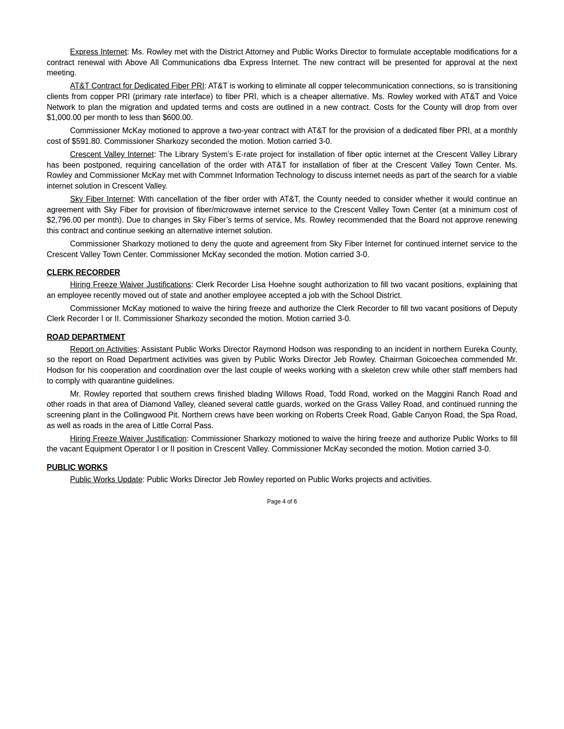Express Internet: Ms. Rowley met with the District Attorney and Public Works Director to formulate acceptable modifications for a contract renewal with Above All Communications dba Express Internet. The new contract will be presented for approval at the next meeting.
AT&T Contract for Dedicated Fiber PRI: AT&T is working to eliminate all copper telecommunication connections, so is transitioning clients from copper PRI (primary rate interface) to fiber PRI, which is a cheaper alternative. Ms. Rowley worked with AT&T and Voice Network to plan the migration and updated terms and costs are outlined in a new contract. Costs for the County will drop from over $1,000.00 per month to less than $600.00.
Commissioner McKay motioned to approve a two-year contract with AT&T for the provision of a dedicated fiber PRI, at a monthly cost of $591.80. Commissioner Sharkozy seconded the motion. Motion carried 3-0.
Crescent Valley Internet: The Library System’s E-rate project for installation of fiber optic internet at the Crescent Valley Library has been postponed, requiring cancellation of the order with AT&T for installation of fiber at the Crescent Valley Town Center. Ms. Rowley and Commissioner McKay met with Commnet Information Technology to discuss internet needs as part of the search for a viable internet solution in Crescent Valley.
Sky Fiber Internet: With cancellation of the fiber order with AT&T, the County needed to consider whether it would continue an agreement with Sky Fiber for provision of fiber/microwave internet service to the Crescent Valley Town Center (at a minimum cost of $2,796.00 per month). Due to changes in Sky Fiber’s terms of service, Ms. Rowley recommended that the Board not approve renewing this contract and continue seeking an alternative internet solution.
Commissioner Sharkozy motioned to deny the quote and agreement from Sky Fiber Internet for continued internet service to the Crescent Valley Town Center. Commissioner McKay seconded the motion. Motion carried 3-0.
CLERK RECORDER
Hiring Freeze Waiver Justifications: Clerk Recorder Lisa Hoehne sought authorization to fill two vacant positions, explaining that an employee recently moved out of state and another employee accepted a job with the School District.
Commissioner McKay motioned to waive the hiring freeze and authorize the Clerk Recorder to fill two vacant positions of Deputy Clerk Recorder I or II. Commissioner Sharkozy seconded the motion. Motion carried 3-0.
ROAD DEPARTMENT
Report on Activities: Assistant Public Works Director Raymond Hodson was responding to an incident in northern Eureka County, so the report on Road Department activities was given by Public Works Director Jeb Rowley. Chairman Goicoechea commended Mr. Hodson for his cooperation and coordination over the last couple of weeks working with a skeleton crew while other staff members had to comply with quarantine guidelines.
Mr. Rowley reported that southern crews finished blading Willows Road, Todd Road, worked on the Maggini Ranch Road and other roads in that area of Diamond Valley, cleaned several cattle guards, worked on the Grass Valley Road, and continued running the screening plant in the Collingwood Pit. Northern crews have been working on Roberts Creek Road, Gable Canyon Road, the Spa Road, as well as roads in the area of Little Corral Pass.
Hiring Freeze Waiver Justification: Commissioner Sharkozy motioned to waive the hiring freeze and authorize Public Works to fill the vacant Equipment Operator I or II position in Crescent Valley. Commissioner McKay seconded the motion. Motion carried 3-0.
PUBLIC WORKS
Public Works Update: Public Works Director Jeb Rowley reported on Public Works projects and activities.
Page 4 of 6